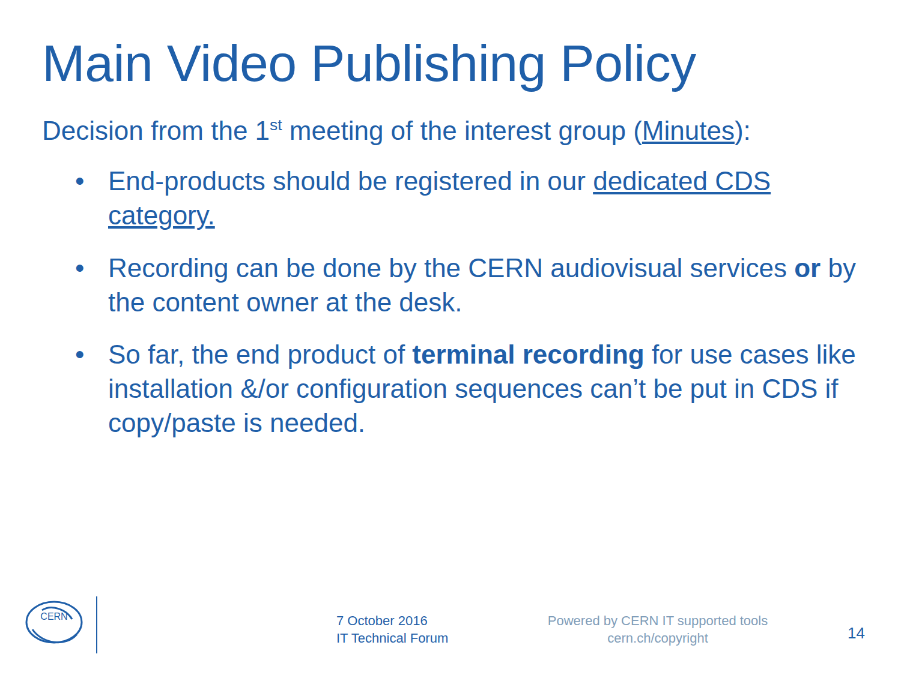Main Video Publishing Policy
Decision from the 1st meeting of the interest group (Minutes):
End-products should be registered in our dedicated CDS category.
Recording can be done by the CERN audiovisual services or by the content owner at the desk.
So far, the end product of terminal recording for use cases like installation &/or configuration sequences can’t be put in CDS if copy/paste is needed.
CERN
7 October 2016
IT Technical Forum
Powered by CERN IT supported tools
cern.ch/copyright
14